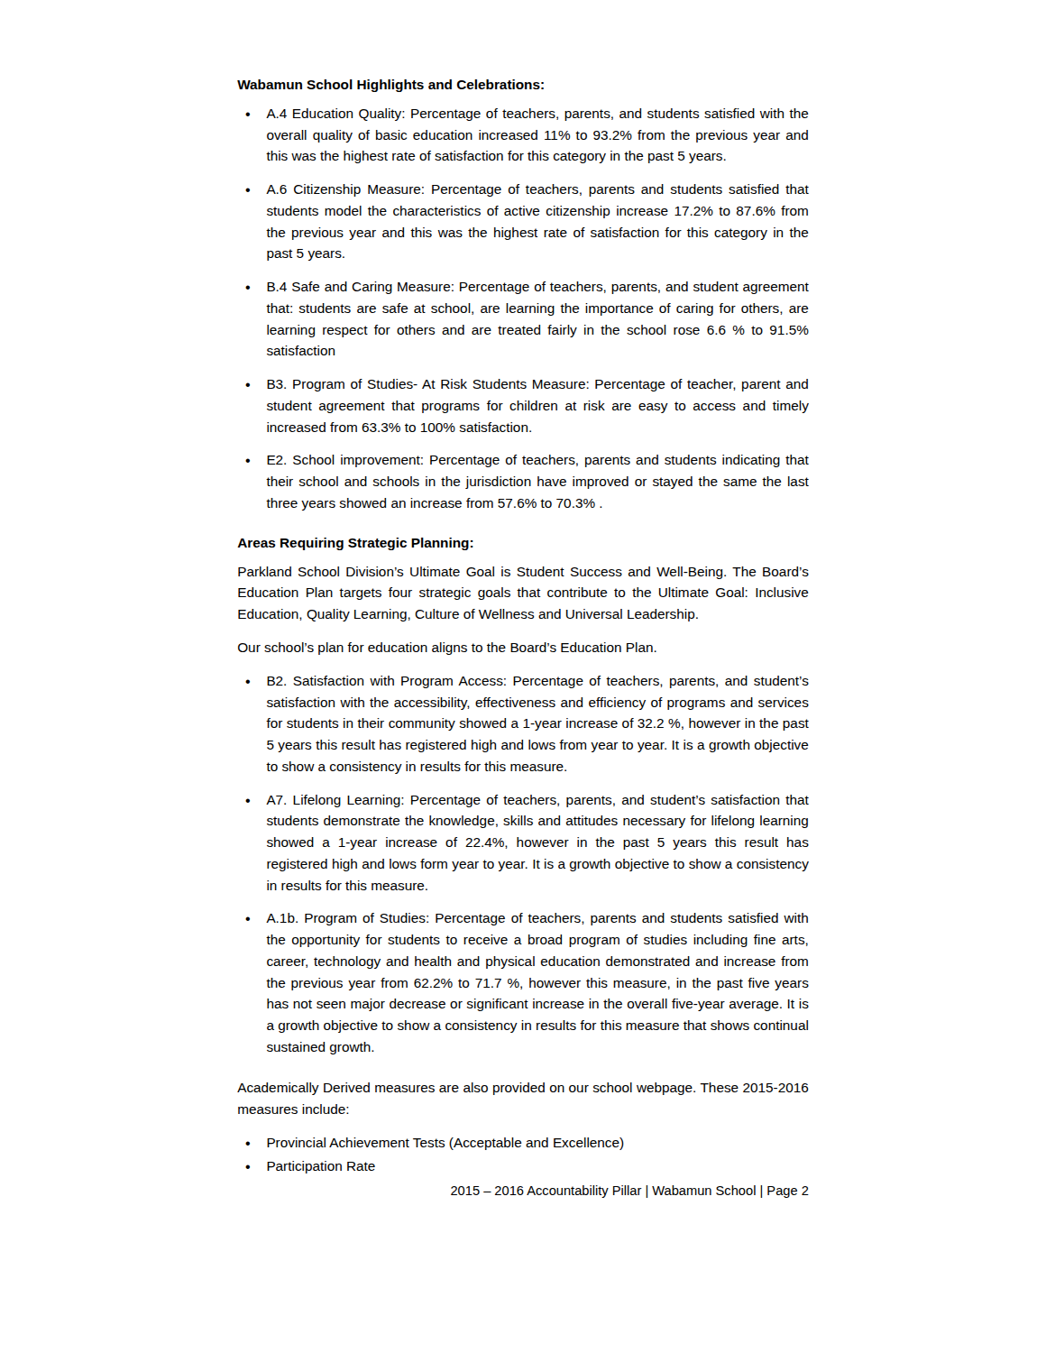Wabamun School Highlights and Celebrations:
A.4 Education Quality: Percentage of teachers, parents, and students satisfied with the overall quality of basic education increased 11% to 93.2% from the previous year and this was the highest rate of satisfaction for this category in the past 5 years.
A.6 Citizenship Measure: Percentage of teachers, parents and students satisfied that students model the characteristics of active citizenship increase 17.2% to 87.6% from the previous year and this was the highest rate of satisfaction for this category in the past 5 years.
B.4 Safe and Caring Measure: Percentage of teachers, parents, and student agreement that: students are safe at school, are learning the importance of caring for others, are learning respect for others and are treated fairly in the school rose 6.6 % to 91.5% satisfaction
B3. Program of Studies- At Risk Students Measure: Percentage of teacher, parent and student agreement that programs for children at risk are easy to access and timely increased from 63.3% to 100% satisfaction.
E2. School improvement: Percentage of teachers, parents and students indicating that their school and schools in the jurisdiction have improved or stayed the same the last three years showed an increase from 57.6% to 70.3% .
Areas Requiring Strategic Planning:
Parkland School Division’s Ultimate Goal is Student Success and Well-Being. The Board’s Education Plan targets four strategic goals that contribute to the Ultimate Goal: Inclusive Education, Quality Learning, Culture of Wellness and Universal Leadership.
Our school’s plan for education aligns to the Board’s Education Plan.
B2. Satisfaction with Program Access: Percentage of teachers, parents, and student’s satisfaction with the accessibility, effectiveness and efficiency of programs and services for students in their community showed a 1-year increase of 32.2 %, however in the past 5 years this result has registered high and lows from year to year. It is a growth objective to show a consistency in results for this measure.
A7. Lifelong Learning: Percentage of teachers, parents, and student’s satisfaction that students demonstrate the knowledge, skills and attitudes necessary for lifelong learning showed a 1-year increase of 22.4%, however in the past 5 years this result has registered high and lows form year to year. It is a growth objective to show a consistency in results for this measure.
A.1b. Program of Studies: Percentage of teachers, parents and students satisfied with the opportunity for students to receive a broad program of studies including fine arts, career, technology and health and physical education demonstrated and increase from the previous year from 62.2% to 71.7 %, however this measure, in the past five years has not seen major decrease or significant increase in the overall five-year average. It is a growth objective to show a consistency in results for this measure that shows continual sustained growth.
Academically Derived measures are also provided on our school webpage. These 2015-2016 measures include:
Provincial Achievement Tests (Acceptable and Excellence)
Participation Rate
2015 – 2016 Accountability Pillar | Wabamun School | Page 2